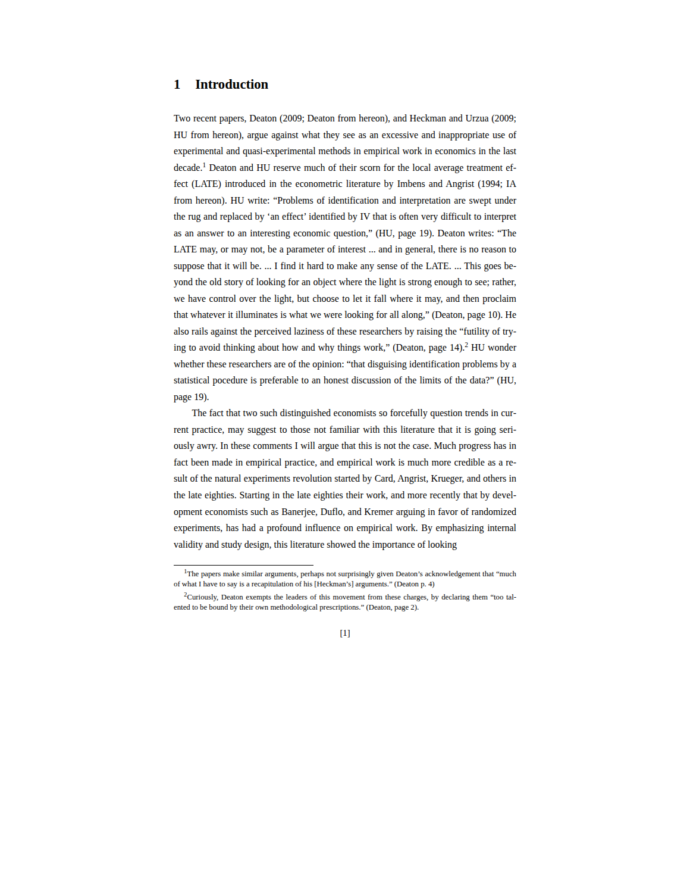1 Introduction
Two recent papers, Deaton (2009; Deaton from hereon), and Heckman and Urzua (2009; HU from hereon), argue against what they see as an excessive and inappropriate use of experimental and quasi-experimental methods in empirical work in economics in the last decade.1 Deaton and HU reserve much of their scorn for the local average treatment effect (LATE) introduced in the econometric literature by Imbens and Angrist (1994; IA from hereon). HU write: “Problems of identification and interpretation are swept under the rug and replaced by ‘an effect’ identified by IV that is often very difficult to interpret as an answer to an interesting economic question,” (HU, page 19). Deaton writes: “The LATE may, or may not, be a parameter of interest ... and in general, there is no reason to suppose that it will be. ... I find it hard to make any sense of the LATE. ... This goes beyond the old story of looking for an object where the light is strong enough to see; rather, we have control over the light, but choose to let it fall where it may, and then proclaim that whatever it illuminates is what we were looking for all along,” (Deaton, page 10). He also rails against the perceived laziness of these researchers by raising the “futility of trying to avoid thinking about how and why things work,” (Deaton, page 14).2 HU wonder whether these researchers are of the opinion: “that disguising identification problems by a statistical pocedure is preferable to an honest discussion of the limits of the data?” (HU, page 19).
The fact that two such distinguished economists so forcefully question trends in current practice, may suggest to those not familiar with this literature that it is going seriously awry. In these comments I will argue that this is not the case. Much progress has in fact been made in empirical practice, and empirical work is much more credible as a result of the natural experiments revolution started by Card, Angrist, Krueger, and others in the late eighties. Starting in the late eighties their work, and more recently that by development economists such as Banerjee, Duflo, and Kremer arguing in favor of randomized experiments, has had a profound influence on empirical work. By emphasizing internal validity and study design, this literature showed the importance of looking
1The papers make similar arguments, perhaps not surprisingly given Deaton’s acknowledgement that “much of what I have to say is a recapitulation of his [Heckman’s] arguments.” (Deaton p. 4)
2Curiously, Deaton exempts the leaders of this movement from these charges, by declaring them “too talented to be bound by their own methodological prescriptions.” (Deaton, page 2).
[1]